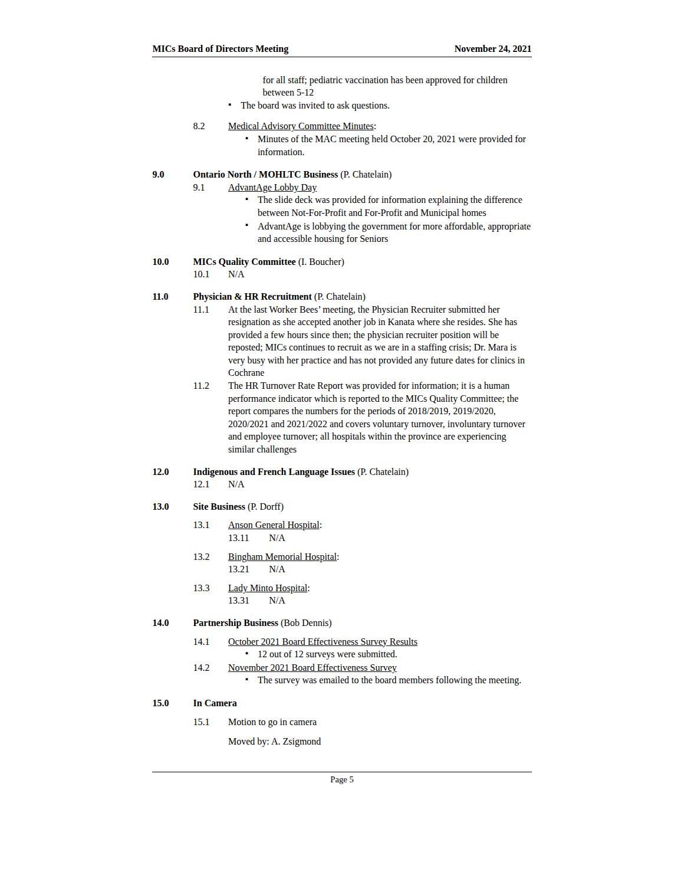MICs Board of Directors Meeting
November 24, 2021
for all staff; pediatric vaccination has been approved for children between 5-12
The board was invited to ask questions.
8.2
Medical Advisory Committee Minutes:
Minutes of the MAC meeting held October 20, 2021 were provided for information.
9.0
Ontario North / MOHLTC Business (P. Chatelain)
9.1
AdvantAge Lobby Day
The slide deck was provided for information explaining the difference between Not-For-Profit and For-Profit and Municipal homes
AdvantAge is lobbying the government for more affordable, appropriate and accessible housing for Seniors
10.0
MICs Quality Committee (I. Boucher)
10.1
N/A
11.0
Physician & HR Recruitment (P. Chatelain)
11.1
At the last Worker Bees’ meeting, the Physician Recruiter submitted her resignation as she accepted another job in Kanata where she resides. She has provided a few hours since then; the physician recruiter position will be reposted; MICs continues to recruit as we are in a staffing crisis; Dr. Mara is very busy with her practice and has not provided any future dates for clinics in Cochrane
11.2
The HR Turnover Rate Report was provided for information; it is a human performance indicator which is reported to the MICs Quality Committee; the report compares the numbers for the periods of 2018/2019, 2019/2020, 2020/2021 and 2021/2022 and covers voluntary turnover, involuntary turnover and employee turnover; all hospitals within the province are experiencing similar challenges
12.0
Indigenous and French Language Issues (P. Chatelain)
12.1
N/A
13.0
Site Business (P. Dorff)
13.1
Anson General Hospital:
13.11
N/A
13.2
Bingham Memorial Hospital:
13.21
N/A
13.3
Lady Minto Hospital:
13.31
N/A
14.0
Partnership Business (Bob Dennis)
14.1
October 2021 Board Effectiveness Survey Results
12 out of 12 surveys were submitted.
14.2
November 2021 Board Effectiveness Survey
The survey was emailed to the board members following the meeting.
15.0
In Camera
15.1
Motion to go in camera
Moved by: A. Zsigmond
Page 5